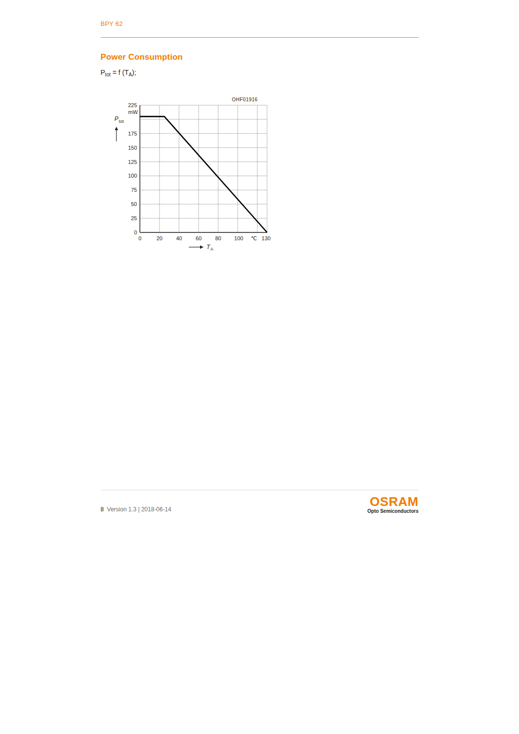BPY 62
Power Consumption
Ptot = f (TA);
225 175 150 125 100 75 50 25 0 mW P tot 0 20 40 60 80 100 ℃ 130 T A OHF01916
8 Version 1.3 | 2018-06-14
OSRAM
Opto Semiconductors